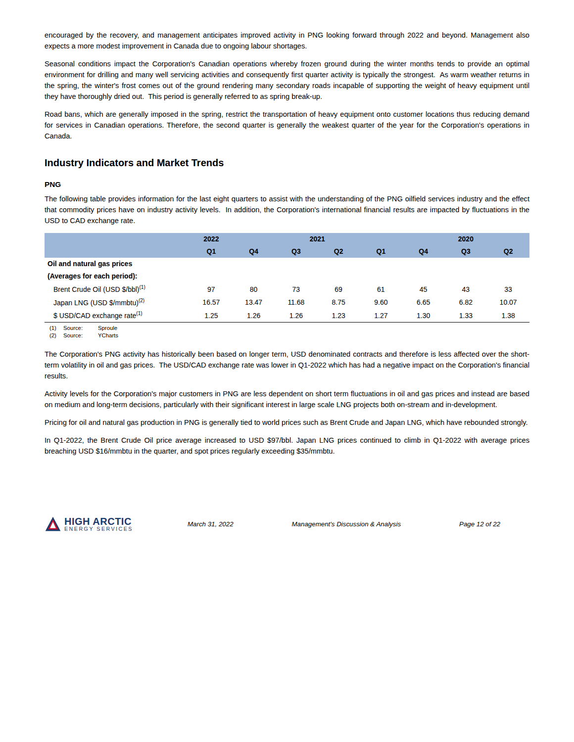encouraged by the recovery, and management anticipates improved activity in PNG looking forward through 2022 and beyond. Management also expects a more modest improvement in Canada due to ongoing labour shortages.
Seasonal conditions impact the Corporation's Canadian operations whereby frozen ground during the winter months tends to provide an optimal environment for drilling and many well servicing activities and consequently first quarter activity is typically the strongest. As warm weather returns in the spring, the winter's frost comes out of the ground rendering many secondary roads incapable of supporting the weight of heavy equipment until they have thoroughly dried out. This period is generally referred to as spring break-up.
Road bans, which are generally imposed in the spring, restrict the transportation of heavy equipment onto customer locations thus reducing demand for services in Canadian operations. Therefore, the second quarter is generally the weakest quarter of the year for the Corporation's operations in Canada.
Industry Indicators and Market Trends
PNG
The following table provides information for the last eight quarters to assist with the understanding of the PNG oilfield services industry and the effect that commodity prices have on industry activity levels. In addition, the Corporation's international financial results are impacted by fluctuations in the USD to CAD exchange rate.
| | 2022 | 2021 | 2020 |
| --- | --- | --- | --- |
| | Q1 | Q4 | Q3 | Q2 | Q1 | Q4 | Q3 | Q2 |
| Oil and natural gas prices | |
| (Averages for each period): | |
| Brent Crude Oil (USD $/bbl) (1) | 97 | 80 | 73 | 69 | 61 | 45 | 43 | 33 |
| Japan LNG (USD $/mmbtu) (2) | 16.57 | 13.47 | 11.68 | 8.75 | 9.60 | 6.65 | 6.82 | 10.07 |
| $ USD/CAD exchange rate (1) | 1.25 | 1.26 | 1.26 | 1.23 | 1.27 | 1.30 | 1.33 | 1.38 |
(1) Source: Sproule
(2) Source: YCharts
The Corporation's PNG activity has historically been based on longer term, USD denominated contracts and therefore is less affected over the short-term volatility in oil and gas prices. The USD/CAD exchange rate was lower in Q1-2022 which has had a negative impact on the Corporation's financial results.
Activity levels for the Corporation's major customers in PNG are less dependent on short term fluctuations in oil and gas prices and instead are based on medium and long-term decisions, particularly with their significant interest in large scale LNG projects both on-stream and in-development.
Pricing for oil and natural gas production in PNG is generally tied to world prices such as Brent Crude and Japan LNG, which have rebounded strongly.
In Q1-2022, the Brent Crude Oil price average increased to USD $97/bbl. Japan LNG prices continued to climb in Q1-2022 with average prices breaching USD $16/mmbtu in the quarter, and spot prices regularly exceeding $35/mmbtu.
HIGH ARCTIC
ENERGY SERVICES
March 31, 2022 Management's Discussion & Analysis Page 12 of 22